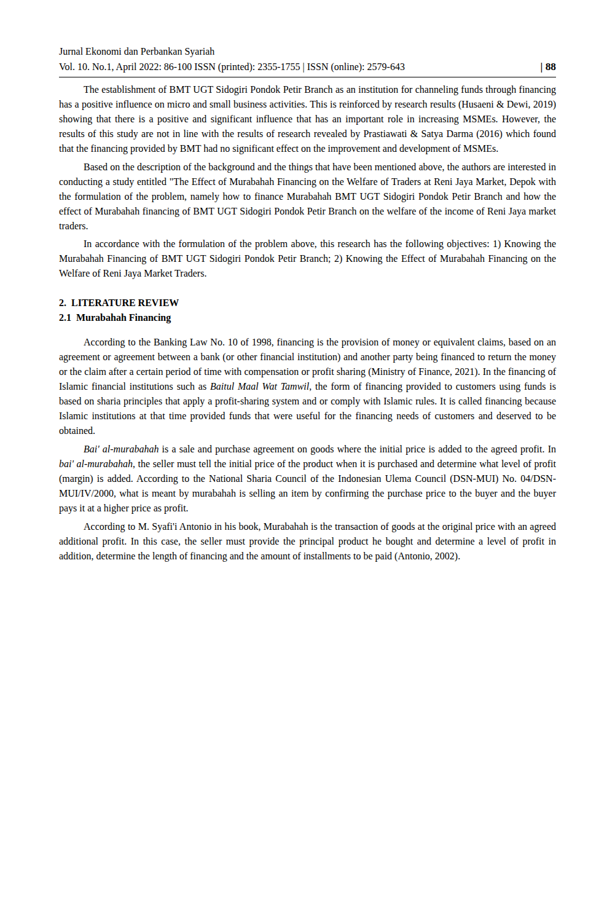Jurnal Ekonomi dan Perbankan Syariah
Vol. 10. No.1, April 2022: 86-100 ISSN (printed): 2355-1755 | ISSN (online): 2579-643 | 88
The establishment of BMT UGT Sidogiri Pondok Petir Branch as an institution for channeling funds through financing has a positive influence on micro and small business activities. This is reinforced by research results (Husaeni & Dewi, 2019) showing that there is a positive and significant influence that has an important role in increasing MSMEs. However, the results of this study are not in line with the results of research revealed by Prastiawati & Satya Darma (2016) which found that the financing provided by BMT had no significant effect on the improvement and development of MSMEs.
Based on the description of the background and the things that have been mentioned above, the authors are interested in conducting a study entitled "The Effect of Murabahah Financing on the Welfare of Traders at Reni Jaya Market, Depok with the formulation of the problem, namely how to finance Murabahah BMT UGT Sidogiri Pondok Petir Branch and how the effect of Murabahah financing of BMT UGT Sidogiri Pondok Petir Branch on the welfare of the income of Reni Jaya market traders.
In accordance with the formulation of the problem above, this research has the following objectives: 1) Knowing the Murabahah Financing of BMT UGT Sidogiri Pondok Petir Branch; 2) Knowing the Effect of Murabahah Financing on the Welfare of Reni Jaya Market Traders.
2. LITERATURE REVIEW
2.1 Murabahah Financing
According to the Banking Law No. 10 of 1998, financing is the provision of money or equivalent claims, based on an agreement or agreement between a bank (or other financial institution) and another party being financed to return the money or the claim after a certain period of time with compensation or profit sharing (Ministry of Finance, 2021). In the financing of Islamic financial institutions such as Baitul Maal Wat Tamwil, the form of financing provided to customers using funds is based on sharia principles that apply a profit-sharing system and or comply with Islamic rules. It is called financing because Islamic institutions at that time provided funds that were useful for the financing needs of customers and deserved to be obtained.
Bai' al-murabahah is a sale and purchase agreement on goods where the initial price is added to the agreed profit. In bai' al-murabahah, the seller must tell the initial price of the product when it is purchased and determine what level of profit (margin) is added. According to the National Sharia Council of the Indonesian Ulema Council (DSN-MUI) No. 04/DSN-MUI/IV/2000, what is meant by murabahah is selling an item by confirming the purchase price to the buyer and the buyer pays it at a higher price as profit.
According to M. Syafi'i Antonio in his book, Murabahah is the transaction of goods at the original price with an agreed additional profit. In this case, the seller must provide the principal product he bought and determine a level of profit in addition, determine the length of financing and the amount of installments to be paid (Antonio, 2002).